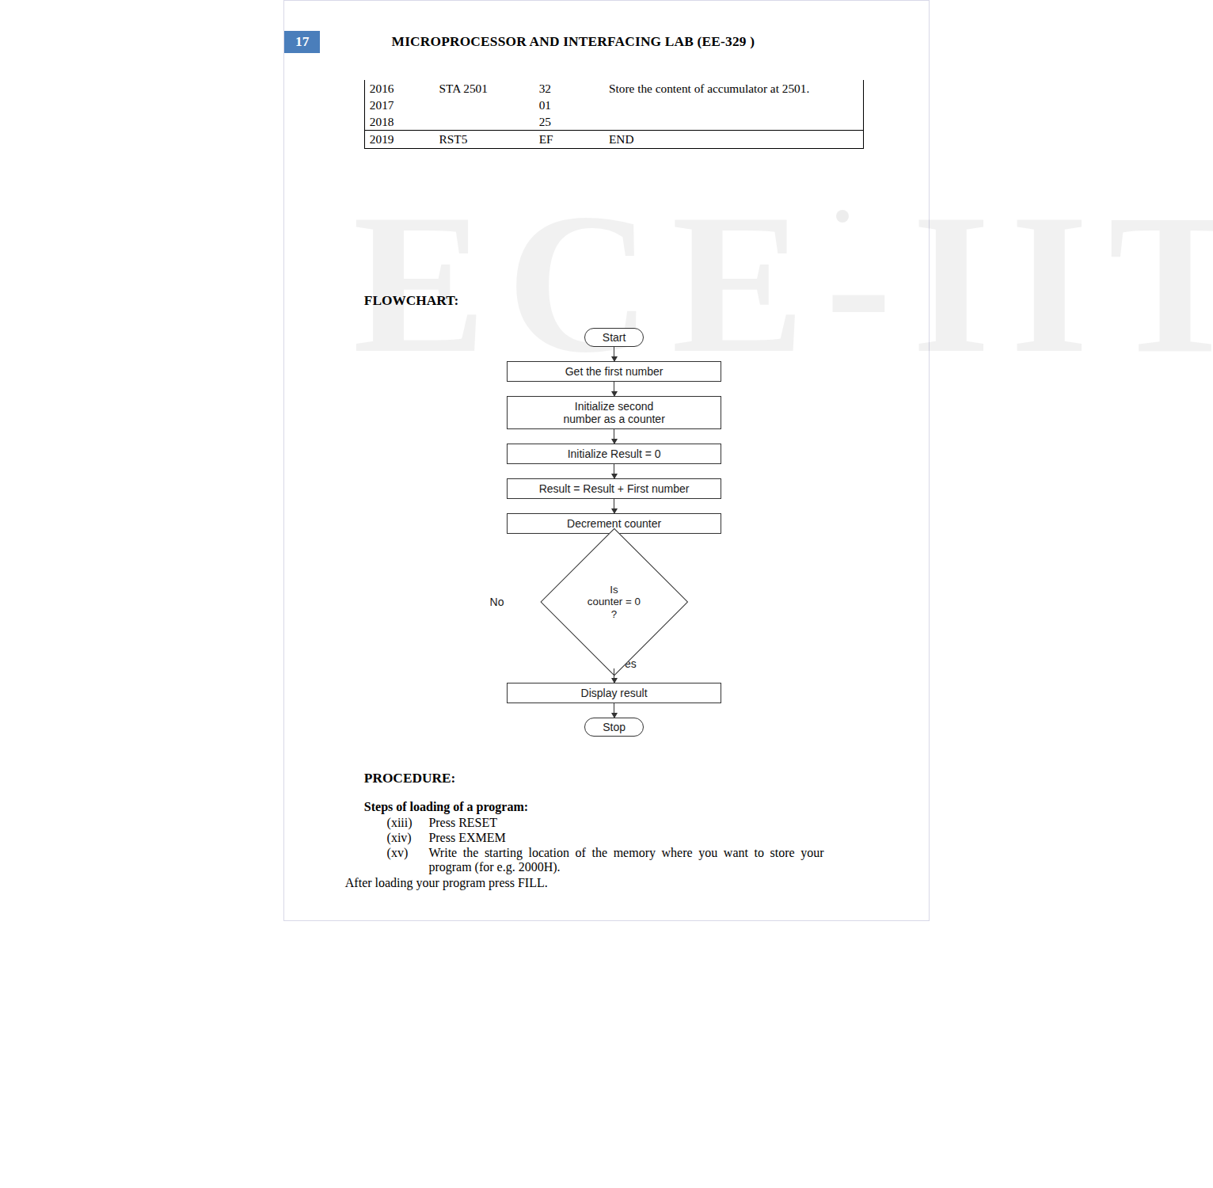ECE-IIT
17
MICROPROCESSOR AND INTERFACING LAB (EE-329 )
| 2016 | STA 2501 | 32 | Store the content of accumulator at 2501. |
| 2017 | | 01 | |
| 2018 | | 25 | |
| 2019 | RST5 | EF | END |
FLOWCHART:
Start
Get the first number
Initialize second
number as a counter
Initialize Result = 0
Result = Result + First number
Decrement counter
No
Is
counter = 0
?
Yes
Display result
Stop
PROCEDURE:
Steps of loading of a program:
(xiii) Press RESET
(xiv) Press EXMEM
(xv) Write the starting location of the memory where you want to store your program (for e.g. 2000H).
After loading your program press FILL.